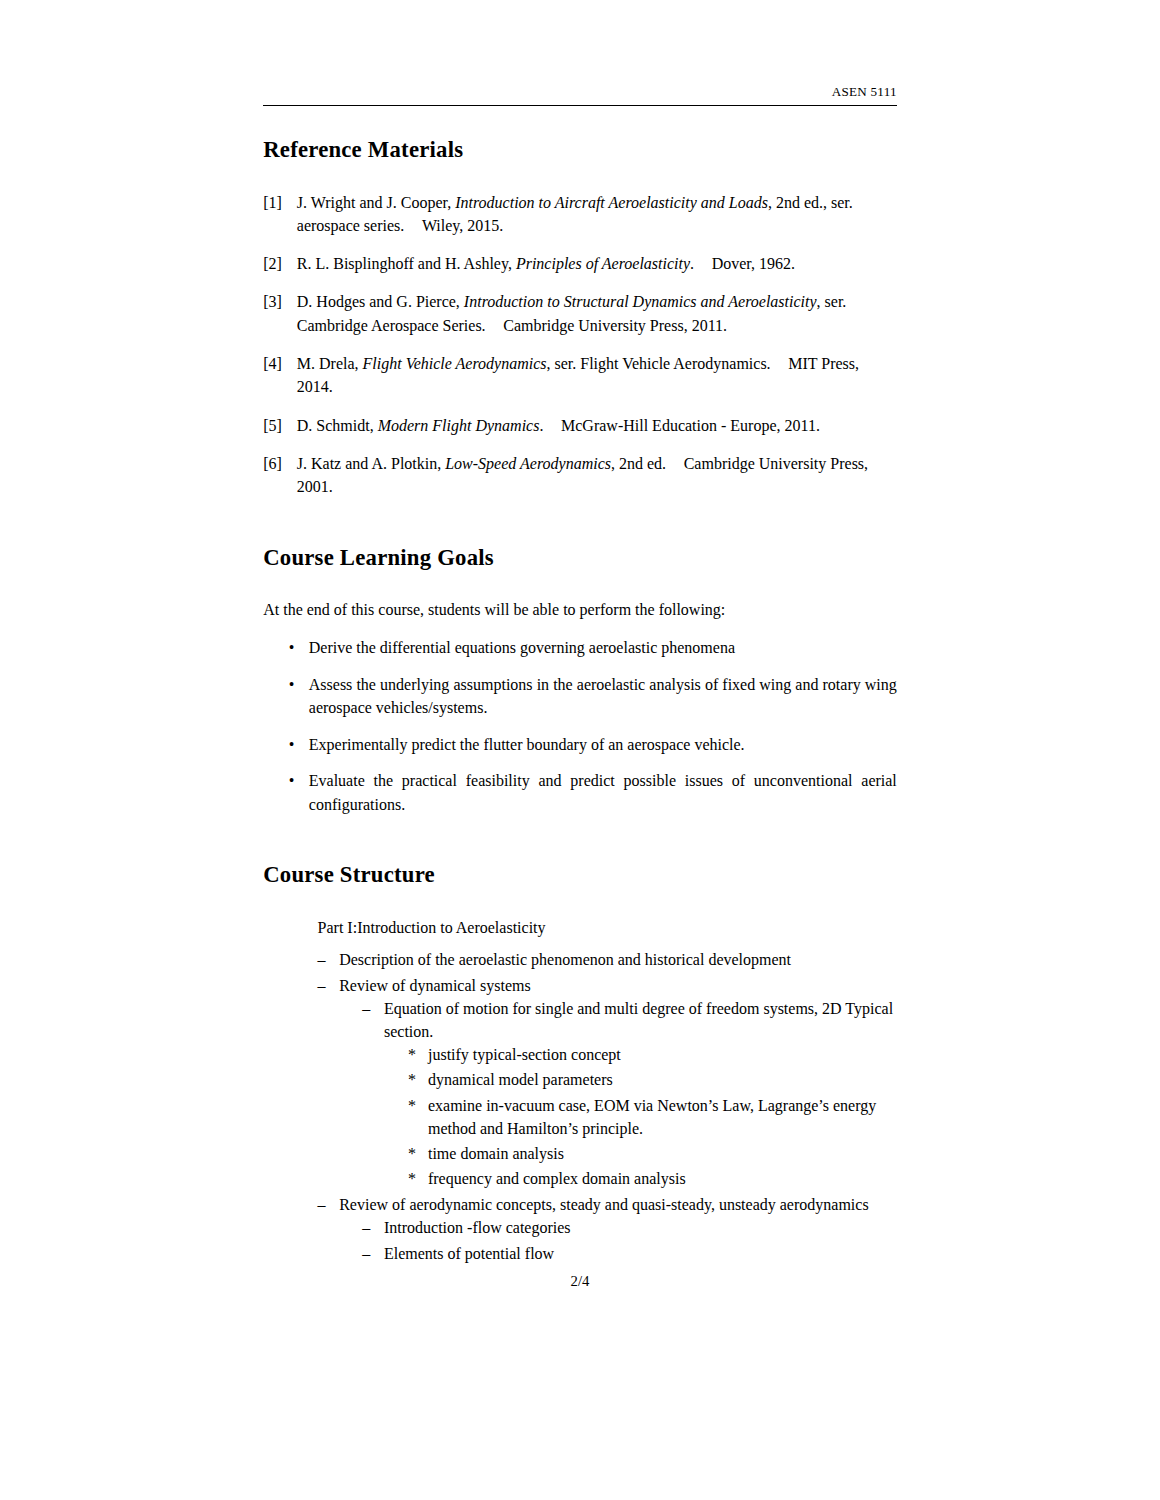ASEN 5111
Reference Materials
[1] J. Wright and J. Cooper, Introduction to Aircraft Aeroelasticity and Loads, 2nd ed., ser. aerospace series. Wiley, 2015.
[2] R. L. Bisplinghoff and H. Ashley, Principles of Aeroelasticity. Dover, 1962.
[3] D. Hodges and G. Pierce, Introduction to Structural Dynamics and Aeroelasticity, ser. Cambridge Aerospace Series. Cambridge University Press, 2011.
[4] M. Drela, Flight Vehicle Aerodynamics, ser. Flight Vehicle Aerodynamics. MIT Press, 2014.
[5] D. Schmidt, Modern Flight Dynamics. McGraw-Hill Education - Europe, 2011.
[6] J. Katz and A. Plotkin, Low-Speed Aerodynamics, 2nd ed. Cambridge University Press, 2001.
Course Learning Goals
At the end of this course, students will be able to perform the following:
Derive the differential equations governing aeroelastic phenomena
Assess the underlying assumptions in the aeroelastic analysis of fixed wing and rotary wing aerospace vehicles/systems.
Experimentally predict the flutter boundary of an aerospace vehicle.
Evaluate the practical feasibility and predict possible issues of unconventional aerial configurations.
Course Structure
Part I:Introduction to Aeroelasticity
Description of the aeroelastic phenomenon and historical development
Review of dynamical systems
Equation of motion for single and multi degree of freedom systems, 2D Typical section.
justify typical-section concept
dynamical model parameters
examine in-vacuum case, EOM via Newton’s Law, Lagrange’s energy method and Hamilton’s principle.
time domain analysis
frequency and complex domain analysis
Review of aerodynamic concepts, steady and quasi-steady, unsteady aerodynamics
Introduction -flow categories
Elements of potential flow
2/4